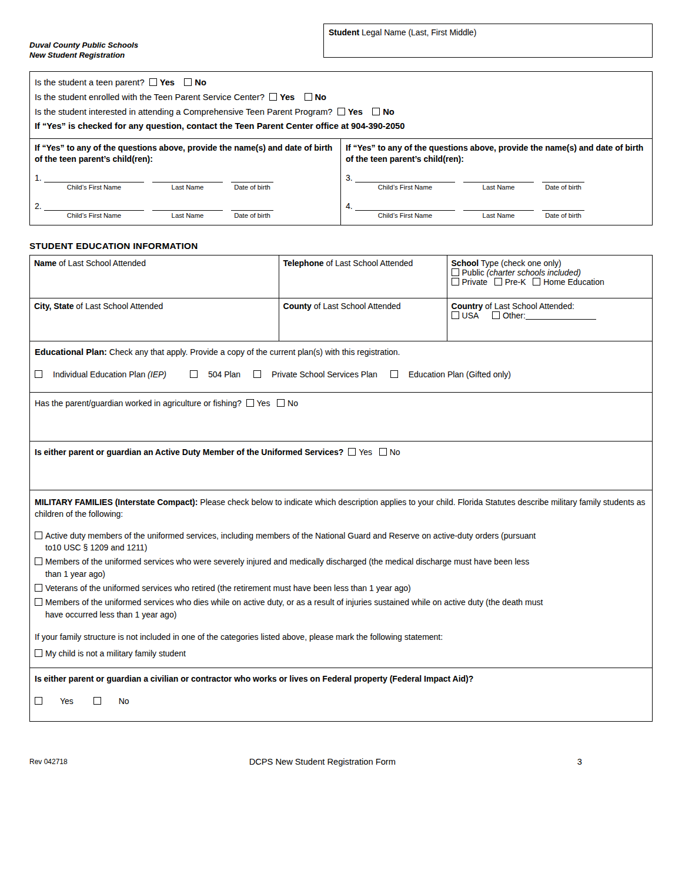Duval County Public Schools
New Student Registration
Student Legal Name (Last, First Middle)
Is the student a teen parent? Yes No
Is the student enrolled with the Teen Parent Service Center? Yes No
Is the student interested in attending a Comprehensive Teen Parent Program? Yes No
If “Yes” is checked for any question, contact the Teen Parent Center office at 904-390-2050
If “Yes” to any of the questions above, provide the name(s) and date of birth of the teen parent’s child(ren):
1.
Child’s First Name
Last Name
Date of birth
2.
Child’s First Name
Last Name
Date of birth
If “Yes” to any of the questions above, provide the name(s) and date of birth of the teen parent’s child(ren):
3.
Child’s First Name
Last Name
Date of birth
4.
Child’s First Name
Last Name
Date of birth
STUDENT EDUCATION INFORMATION
| Name of Last School Attended | Telephone of Last School Attended | School Type (check one only) Public (charter schools included) Private Pre-K Home Education |
| City, State of Last School Attended | County of Last School Attended | Country of Last School Attended: USA Other: |
| Educational Plan: Check any that apply. Provide a copy of the current plan(s) with this registration. Individual Education Plan (IEP) 504 Plan Private School Services Plan Education Plan (Gifted only) |
| Has the parent/guardian worked in agriculture or fishing? Yes No |
| Is either parent or guardian an Active Duty Member of the Uniformed Services? Yes No |
| MILITARY FAMILIES (Interstate Compact): Please check below to indicate which description applies to your child. Florida Statutes describe military family students as children of the following: Active duty members of the uniformed services, including members of the National Guard and Reserve on active-duty orders (pursuant to10 USC § 1209 and 1211) Members of the uniformed services who were severely injured and medically discharged (the medical discharge must have been less than 1 year ago) Veterans of the uniformed services who retired (the retirement must have been less than 1 year ago) Members of the uniformed services who dies while on active duty, or as a result of injuries sustained while on active duty (the death must have occurred less than 1 year ago) If your family structure is not included in one of the categories listed above, please mark the following statement: My child is not a military family student |
| Is either parent or guardian a civilian or contractor who works or lives on Federal property (Federal Impact Aid)? Yes No |
Rev 042718
DCPS New Student Registration Form
3